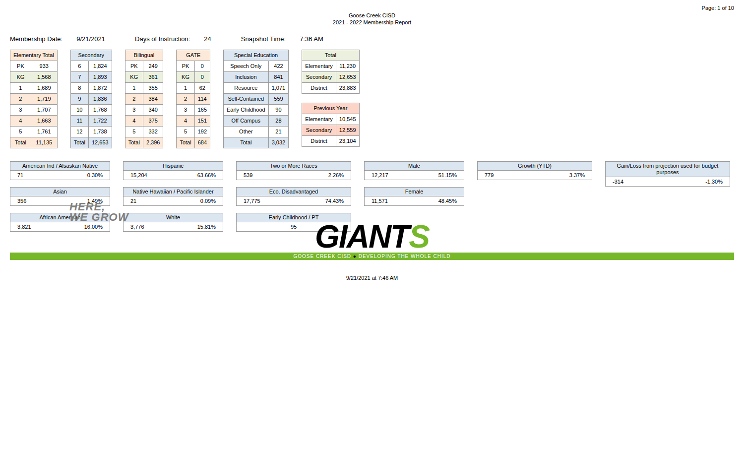Page: 1 of 10
Goose Creek CISD
2021 - 2022 Membership Report
Membership Date: 9/21/2021 Days of Instruction: 24 Snapshot Time: 7:36 AM
| Elementary Total |
| --- |
| PK | 933 |
| KG | 1,568 |
| 1 | 1,689 |
| 2 | 1,719 |
| 3 | 1,707 |
| 4 | 1,663 |
| 5 | 1,761 |
| Total | 11,135 |
| Secondary |
| --- |
| 6 | 1,824 |
| 7 | 1,893 |
| 8 | 1,872 |
| 9 | 1,836 |
| 10 | 1,768 |
| 11 | 1,722 |
| 12 | 1,738 |
| Total | 12,653 |
| Bilingual |
| --- |
| PK | 249 |
| KG | 361 |
| 1 | 355 |
| 2 | 384 |
| 3 | 340 |
| 4 | 375 |
| 5 | 332 |
| Total | 2,396 |
| GATE |
| --- |
| PK | 0 |
| KG | 0 |
| 1 | 62 |
| 2 | 114 |
| 3 | 165 |
| 4 | 151 |
| 5 | 192 |
| Total | 684 |
| Special Education |
| --- |
| Speech Only | 422 |
| Inclusion | 841 |
| Resource | 1,071 |
| Self-Contained | 559 |
| Early Childhood | 90 |
| Off Campus | 28 |
| Other | 21 |
| Total | 3,032 |
| Total |
| --- |
| Elementary | 11,230 |
| Secondary | 12,653 |
| District | 23,883 |
| Previous Year |
| --- |
| Elementary | 10,545 |
| Secondary | 12,559 |
| District | 23,104 |
American Ind / Alsaskan Native
710.30%
Asian
3561.49%
African American
3,82116.00%
Hispanic
15,20463.66%
Native Hawaiian / Pacific Islander
210.09%
White
3,77615.81%
Two or More Races
5392.26%
Eco. Disadvantaged
17,77574.43%
Early Childhood / PT
95
Male
12,21751.15%
Female
11,57148.45%
Growth (YTD)
7793.37%
Gain/Loss from projection used for budget purposes
-314-1.30%
HERE,
WE GROW
GIANTS
GOOSE CREEK CISD ● DEVELOPING THE WHOLE CHILD
9/21/2021 at 7:46 AM